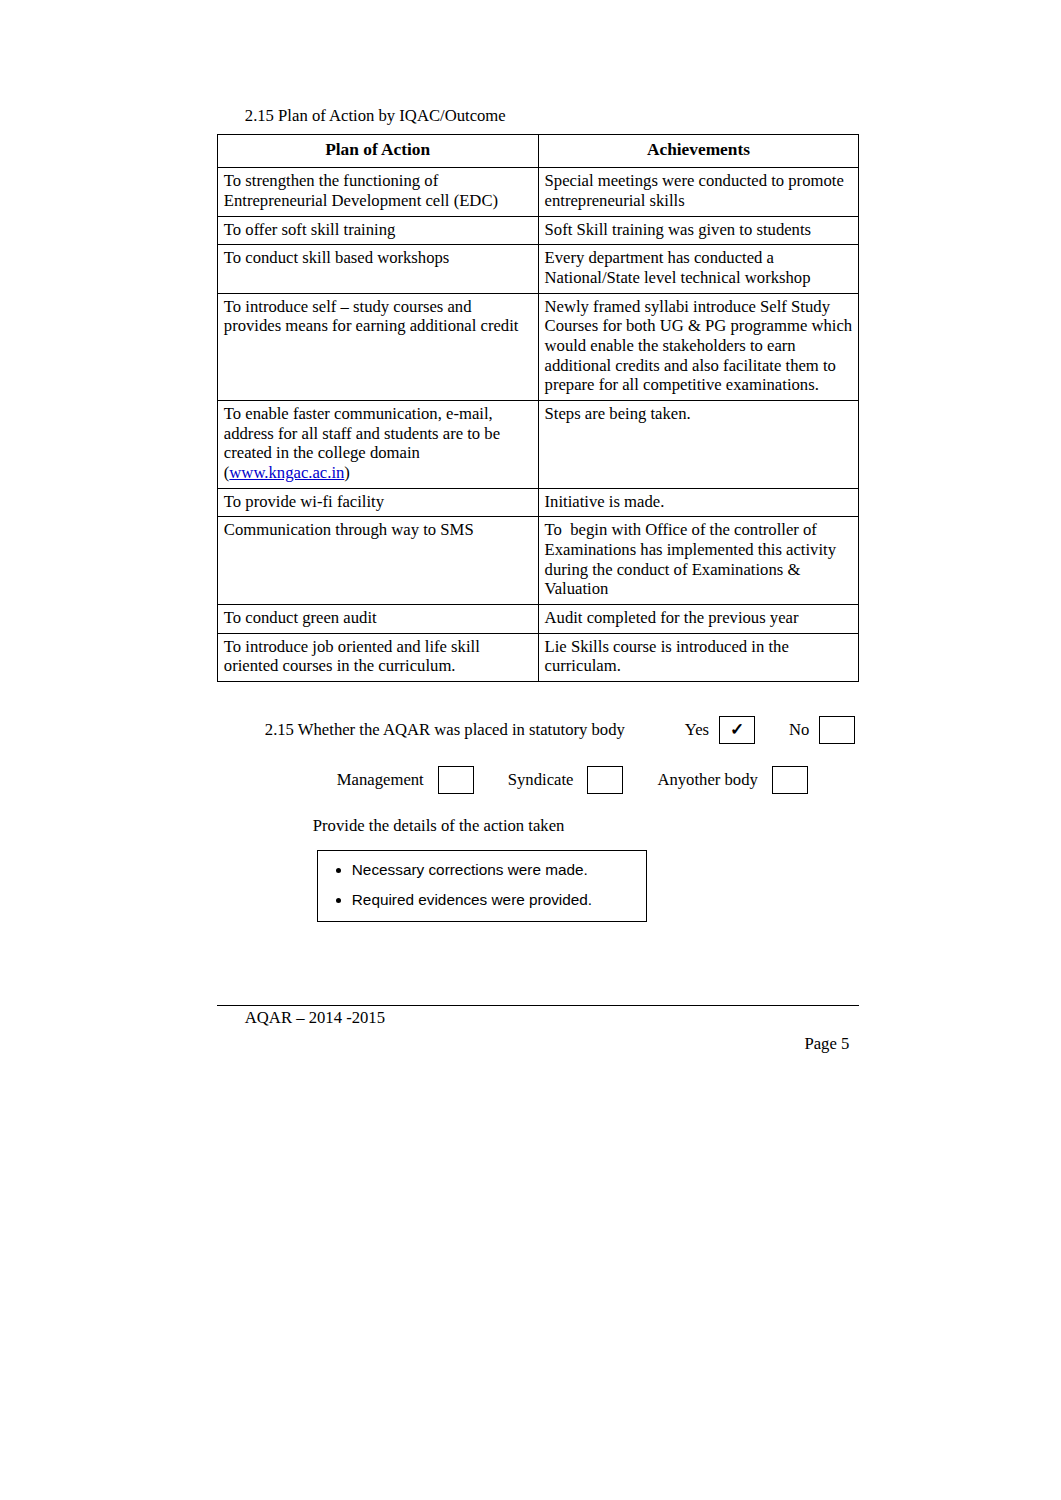2.15 Plan of Action by IQAC/Outcome
| Plan of Action | Achievements |
| --- | --- |
| To strengthen the functioning of Entrepreneurial Development cell (EDC) | Special meetings were conducted to promote entrepreneurial skills |
| To offer soft skill training | Soft Skill training was given to students |
| To conduct skill based workshops | Every department has conducted a National/State level technical workshop |
| To introduce self – study courses and provides means for earning additional credit | Newly framed syllabi introduce Self Study Courses for both UG & PG programme which would enable the stakeholders to earn additional credits and also facilitate them to prepare for all competitive examinations. |
| To enable faster communication, e-mail, address for all staff and students are to be created in the college domain ( www.kngac.ac.in ) | Steps are being taken. |
| To provide wi-fi facility | Initiative is made. |
| Communication through way to SMS | To begin with Office of the controller of Examinations has implemented this activity during the conduct of Examinations & Valuation |
| To conduct green audit | Audit completed for the previous year |
| To introduce job oriented and life skill oriented courses in the curriculum. | Lie Skills course is introduced in the curriculam. |
2.15 Whether the AQAR was placed in statutory body Yes No
Management Syndicate Anyother body
Provide the details of the action taken
Necessary corrections were made.
Required evidences were provided.
—
AQAR – 2014 -2015
Page 5